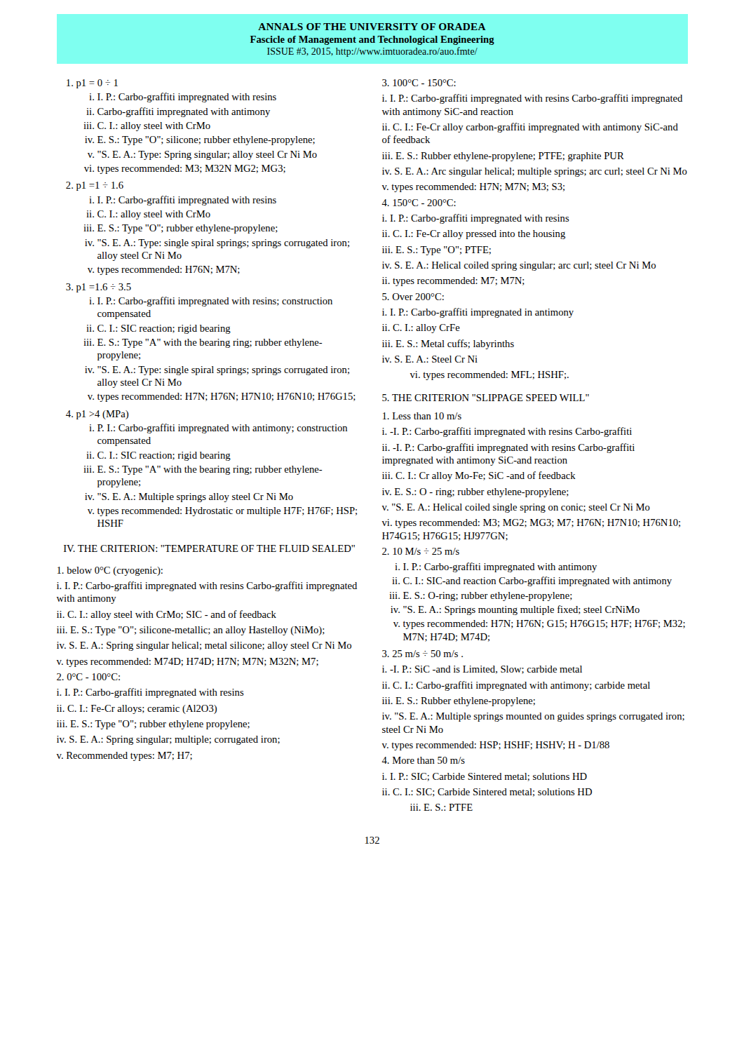ANNALS OF THE UNIVERSITY OF ORADEA
Fascicle of Management and Technological Engineering
ISSUE #3, 2015, http://www.imtuoradea.ro/auo.fmte/
p1 = 0 ÷ 1
I. P.: Carbo-graffiti impregnated with resins
Carbo-graffiti impregnated with antimony
C. I.: alloy steel with CrMo
E. S.: Type "O"; silicone; rubber ethylene-propylene;
"S. E. A.: Type: Spring singular; alloy steel Cr Ni Mo
types recommended: M3; M32N MG2; MG3;
p1 =1 ÷ 1.6
I. P.: Carbo-graffiti impregnated with resins
C. I.: alloy steel with CrMo
E. S.: Type "O"; rubber ethylene-propylene;
"S. E. A.: Type: single spiral springs; springs corrugated iron; alloy steel Cr Ni Mo
types recommended: H76N; M7N;
p1 =1.6 ÷ 3.5
I. P.: Carbo-graffiti impregnated with resins; construction compensated
C. I.: SIC reaction; rigid bearing
E. S.: Type "A" with the bearing ring; rubber ethylene-propylene;
"S. E. A.: Type: single spiral springs; springs corrugated iron; alloy steel Cr Ni Mo
types recommended: H7N; H76N; H7N10; H76N10; H76G15;
p1 >4 (MPa)
P. I.: Carbo-graffiti impregnated with antimony; construction compensated
C. I.: SIC reaction; rigid bearing
E. S.: Type "A" with the bearing ring; rubber ethylene-propylene;
"S. E. A.: Multiple springs alloy steel Cr Ni Mo
types recommended: Hydrostatic or multiple H7F; H76F; HSP; HSHF
IV. The criterion: "Temperature of the fluid sealed"
1. below 0°C (cryogenic):
i. I. P.: Carbo-graffiti impregnated with resins Carbo-graffiti impregnated with antimony
ii. C. I.: alloy steel with CrMo; SIC - and of feedback
iii. E. S.: Type "O"; silicone-metallic; an alloy Hastelloy (NiMo);
iv. S. E. A.: Spring singular helical; metal silicone; alloy steel Cr Ni Mo
v. types recommended: M74D; H74D; H7N; M7N; M32N; M7;
2. 0°C - 100°C:
i. I. P.: Carbo-graffiti impregnated with resins
ii. C. I.: Fe-Cr alloys; ceramic (Al2O3)
iii. E. S.: Type "O"; rubber ethylene propylene;
iv. S. E. A.: Spring singular; multiple; corrugated iron;
v. Recommended types: M7; H7;
3. 100°C - 150°C:
i. I. P.: Carbo-graffiti impregnated with resins Carbo-graffiti impregnated with antimony SiC-and reaction
ii. C. I.: Fe-Cr alloy carbon-graffiti impregnated with antimony SiC-and of feedback
iii. E. S.: Rubber ethylene-propylene; PTFE; graphite PUR
iv. S. E. A.: Arc singular helical; multiple springs; arc curl; steel Cr Ni Mo
v. types recommended: H7N; M7N; M3; S3;
4. 150°C - 200°C:
i. I. P.: Carbo-graffiti impregnated with resins
ii. C. I.: Fe-Cr alloy pressed into the housing
iii. E. S.: Type "O"; PTFE;
iv. S. E. A.: Helical coiled spring singular; arc curl; steel Cr Ni Mo
ii. types recommended: M7; M7N;
5. Over 200°C:
i. I. P.: Carbo-graffiti impregnated in antimony
ii. C. I.: alloy CrFe
iii. E. S.: Metal cuffs; labyrinths
iv. S. E. A.: Steel Cr Ni
vi. types recommended: MFL; HSHF;.
5. THE CRITERION "SLIPPAGE SPEED WILL"
1. Less than 10 m/s
i. -I. P.: Carbo-graffiti impregnated with resins Carbo-graffiti
ii. -I. P.: Carbo-graffiti impregnated with resins Carbo-graffiti impregnated with antimony SiC-and reaction
iii. C. I.: Cr alloy Mo-Fe; SiC -and of feedback
iv. E. S.: O - ring; rubber ethylene-propylene;
v. "S. E. A.: Helical coiled single spring on conic; steel Cr Ni Mo
vi. types recommended: M3; MG2; MG3; M7; H76N; H7N10; H76N10; H74G15; H76G15; HJ977GN;
2. 10 M/s ÷ 25 m/s
I. P.: Carbo-graffiti impregnated with antimony
C. I.: SIC-and reaction Carbo-graffiti impregnated with antimony
E. S.: O-ring; rubber ethylene-propylene;
"S. E. A.: Springs mounting multiple fixed; steel CrNiMo
types recommended: H7N; H76N; G15; H76G15; H7F; H76F; M32; M7N; H74D; M74D;
3. 25 m/s ÷ 50 m/s .
i. -I. P.: SiC -and is Limited, Slow; carbide metal
ii. C. I.: Carbo-graffiti impregnated with antimony; carbide metal
iii. E. S.: Rubber ethylene-propylene;
iv. "S. E. A.: Multiple springs mounted on guides springs corrugated iron; steel Cr Ni Mo
v. types recommended: HSP; HSHF; HSHV; H - D1/88
4. More than 50 m/s
i. I. P.: SIC; Carbide Sintered metal; solutions HD
ii. C. I.: SIC; Carbide Sintered metal; solutions HD
iii. E. S.: PTFE
132